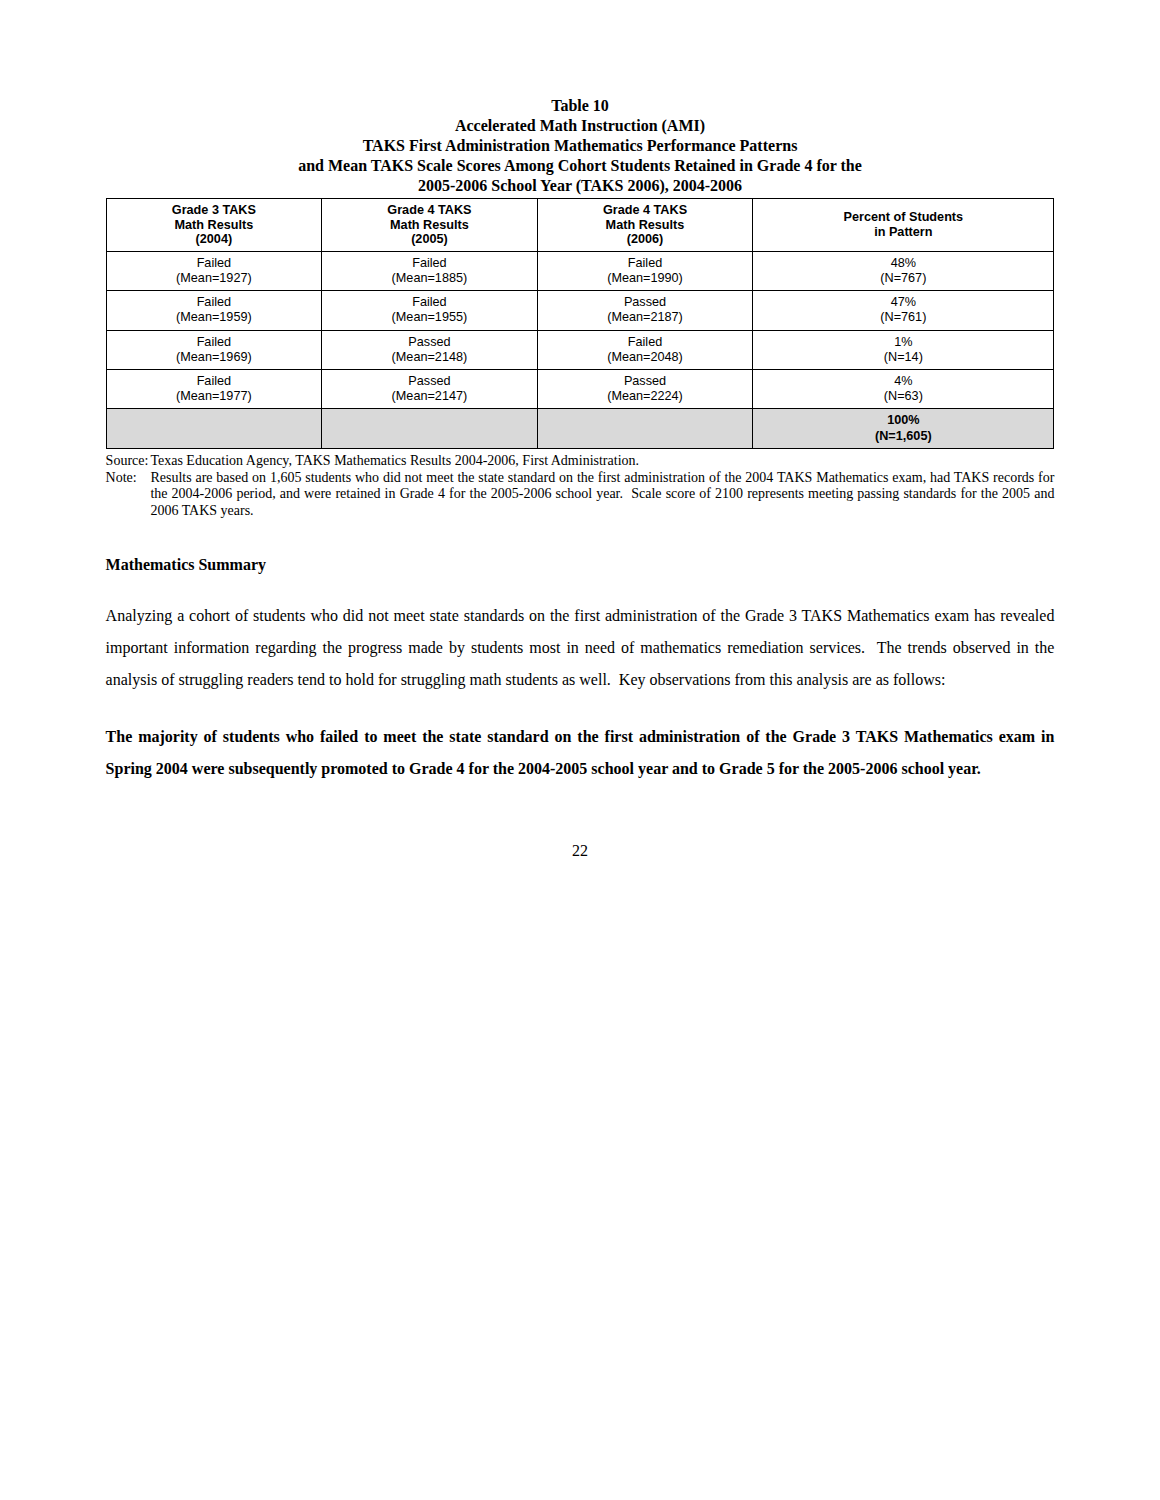Table 10
Accelerated Math Instruction (AMI)
TAKS First Administration Mathematics Performance Patterns
and Mean TAKS Scale Scores Among Cohort Students Retained in Grade 4 for the
2005-2006 School Year (TAKS 2006), 2004-2006
| Grade 3 TAKS Math Results (2004) | Grade 4 TAKS Math Results (2005) | Grade 4 TAKS Math Results (2006) | Percent of Students in Pattern |
| --- | --- | --- | --- |
| Failed (Mean=1927) | Failed (Mean=1885) | Failed (Mean=1990) | 48% (N=767) |
| Failed (Mean=1959) | Failed (Mean=1955) | Passed (Mean=2187) | 47% (N=761) |
| Failed (Mean=1969) | Passed (Mean=2148) | Failed (Mean=2048) | 1% (N=14) |
| Failed (Mean=1977) | Passed (Mean=2147) | Passed (Mean=2224) | 4% (N=63) |
| | | | 100% (N=1,605) |
| Source: | Texas Education Agency, TAKS Mathematics Results 2004-2006, First Administration. |
| Note: | Results are based on 1,605 students who did not meet the state standard on the first administration of the 2004 TAKS Mathematics exam, had TAKS records for the 2004-2006 period, and were retained in Grade 4 for the 2005-2006 school year. Scale score of 2100 represents meeting passing standards for the 2005 and 2006 TAKS years. |
Mathematics Summary
Analyzing a cohort of students who did not meet state standards on the first administration of the Grade 3 TAKS Mathematics exam has revealed important information regarding the progress made by students most in need of mathematics remediation services. The trends observed in the analysis of struggling readers tend to hold for struggling math students as well. Key observations from this analysis are as follows:
The majority of students who failed to meet the state standard on the first administration of the Grade 3 TAKS Mathematics exam in Spring 2004 were subsequently promoted to Grade 4 for the 2004-2005 school year and to Grade 5 for the 2005-2006 school year.
22